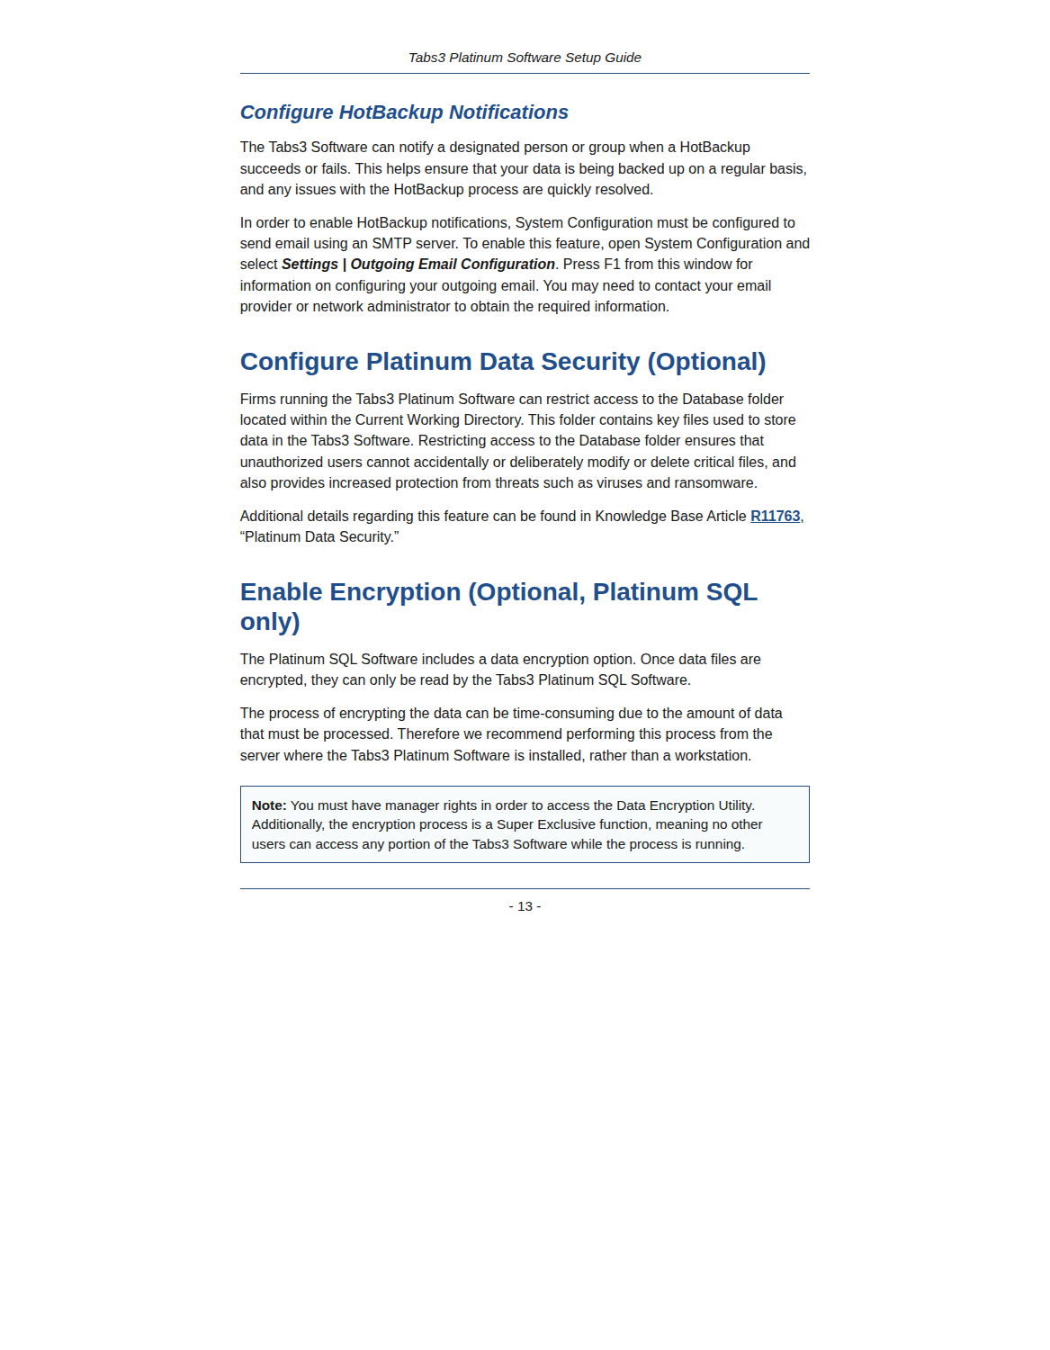Tabs3 Platinum Software Setup Guide
Configure HotBackup Notifications
The Tabs3 Software can notify a designated person or group when a HotBackup succeeds or fails. This helps ensure that your data is being backed up on a regular basis, and any issues with the HotBackup process are quickly resolved.
In order to enable HotBackup notifications, System Configuration must be configured to send email using an SMTP server. To enable this feature, open System Configuration and select Settings | Outgoing Email Configuration. Press F1 from this window for information on configuring your outgoing email. You may need to contact your email provider or network administrator to obtain the required information.
Configure Platinum Data Security (Optional)
Firms running the Tabs3 Platinum Software can restrict access to the Database folder located within the Current Working Directory. This folder contains key files used to store data in the Tabs3 Software. Restricting access to the Database folder ensures that unauthorized users cannot accidentally or deliberately modify or delete critical files, and also provides increased protection from threats such as viruses and ransomware.
Additional details regarding this feature can be found in Knowledge Base Article R11763, “Platinum Data Security.”
Enable Encryption (Optional, Platinum SQL only)
The Platinum SQL Software includes a data encryption option. Once data files are encrypted, they can only be read by the Tabs3 Platinum SQL Software.
The process of encrypting the data can be time-consuming due to the amount of data that must be processed. Therefore we recommend performing this process from the server where the Tabs3 Platinum Software is installed, rather than a workstation.
Note: You must have manager rights in order to access the Data Encryption Utility. Additionally, the encryption process is a Super Exclusive function, meaning no other users can access any portion of the Tabs3 Software while the process is running.
- 13 -